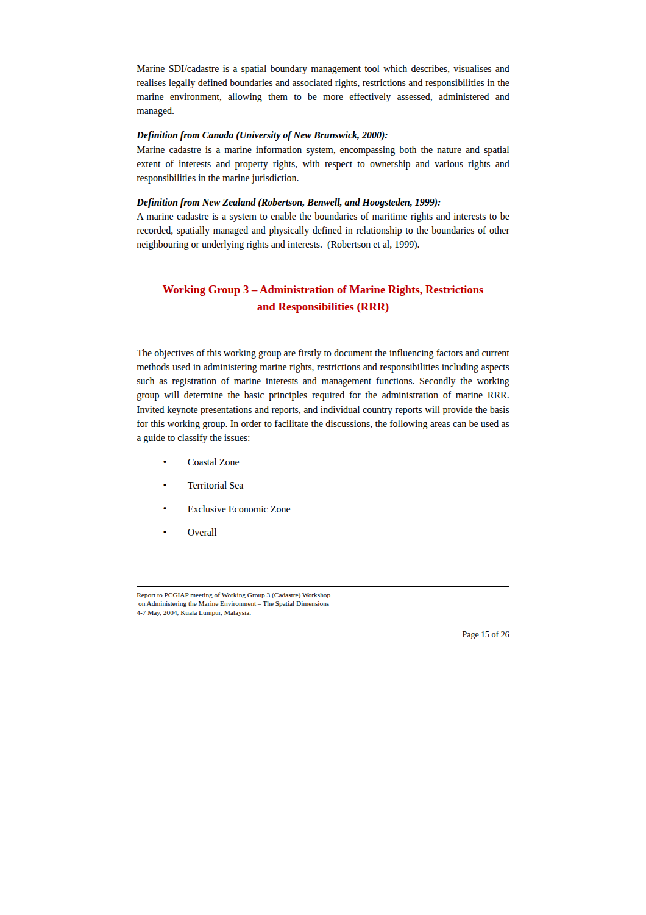Marine SDI/cadastre is a spatial boundary management tool which describes, visualises and realises legally defined boundaries and associated rights, restrictions and responsibilities in the marine environment, allowing them to be more effectively assessed, administered and managed.
Definition from Canada (University of New Brunswick, 2000):
Marine cadastre is a marine information system, encompassing both the nature and spatial extent of interests and property rights, with respect to ownership and various rights and responsibilities in the marine jurisdiction.
Definition from New Zealand (Robertson, Benwell, and Hoogsteden, 1999):
A marine cadastre is a system to enable the boundaries of maritime rights and interests to be recorded, spatially managed and physically defined in relationship to the boundaries of other neighbouring or underlying rights and interests. (Robertson et al, 1999).
Working Group 3 – Administration of Marine Rights, Restrictions and Responsibilities (RRR)
The objectives of this working group are firstly to document the influencing factors and current methods used in administering marine rights, restrictions and responsibilities including aspects such as registration of marine interests and management functions. Secondly the working group will determine the basic principles required for the administration of marine RRR. Invited keynote presentations and reports, and individual country reports will provide the basis for this working group. In order to facilitate the discussions, the following areas can be used as a guide to classify the issues:
Coastal Zone
Territorial Sea
Exclusive Economic Zone
Overall
Report to PCGIAP meeting of Working Group 3 (Cadastre) Workshop
on Administering the Marine Environment – The Spatial Dimensions
4-7 May, 2004, Kuala Lumpur, Malaysia.
Page 15 of 26